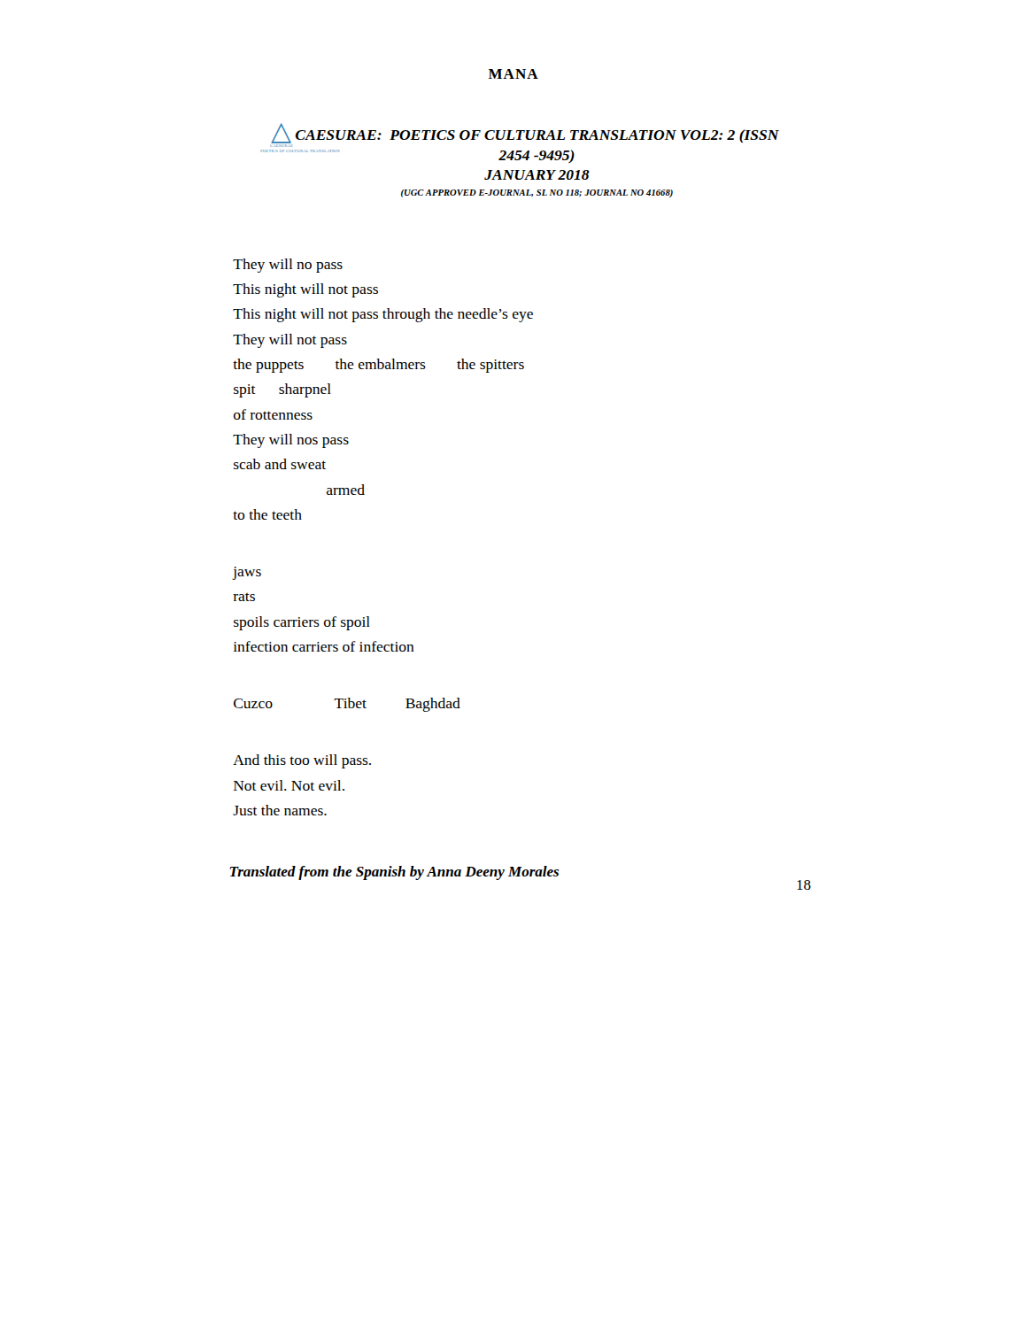MANA
△ CAESURAE POETICS OF CULTURAL TRANSLATION
CAESURAE: POETICS OF CULTURAL TRANSLATION VOL2: 2 (ISSN 2454 -9495) JANUARY 2018 (UGC APPROVED E-JOURNAL, SL NO 118; JOURNAL NO 41668)
They will no pass
This night will not pass
This night will not pass through the needle’s eye
They will not pass
the puppets the embalmers the spitters
spit sharpnel
of rottenness
They will nos pass
scab and sweat
armed
to the teeth
jaws
rats
spoils carriers of spoil
infection carriers of infection
Cuzco Tibet Baghdad
And this too will pass.
Not evil. Not evil.
Just the names.
Translated from the Spanish by Anna Deeny Morales
18